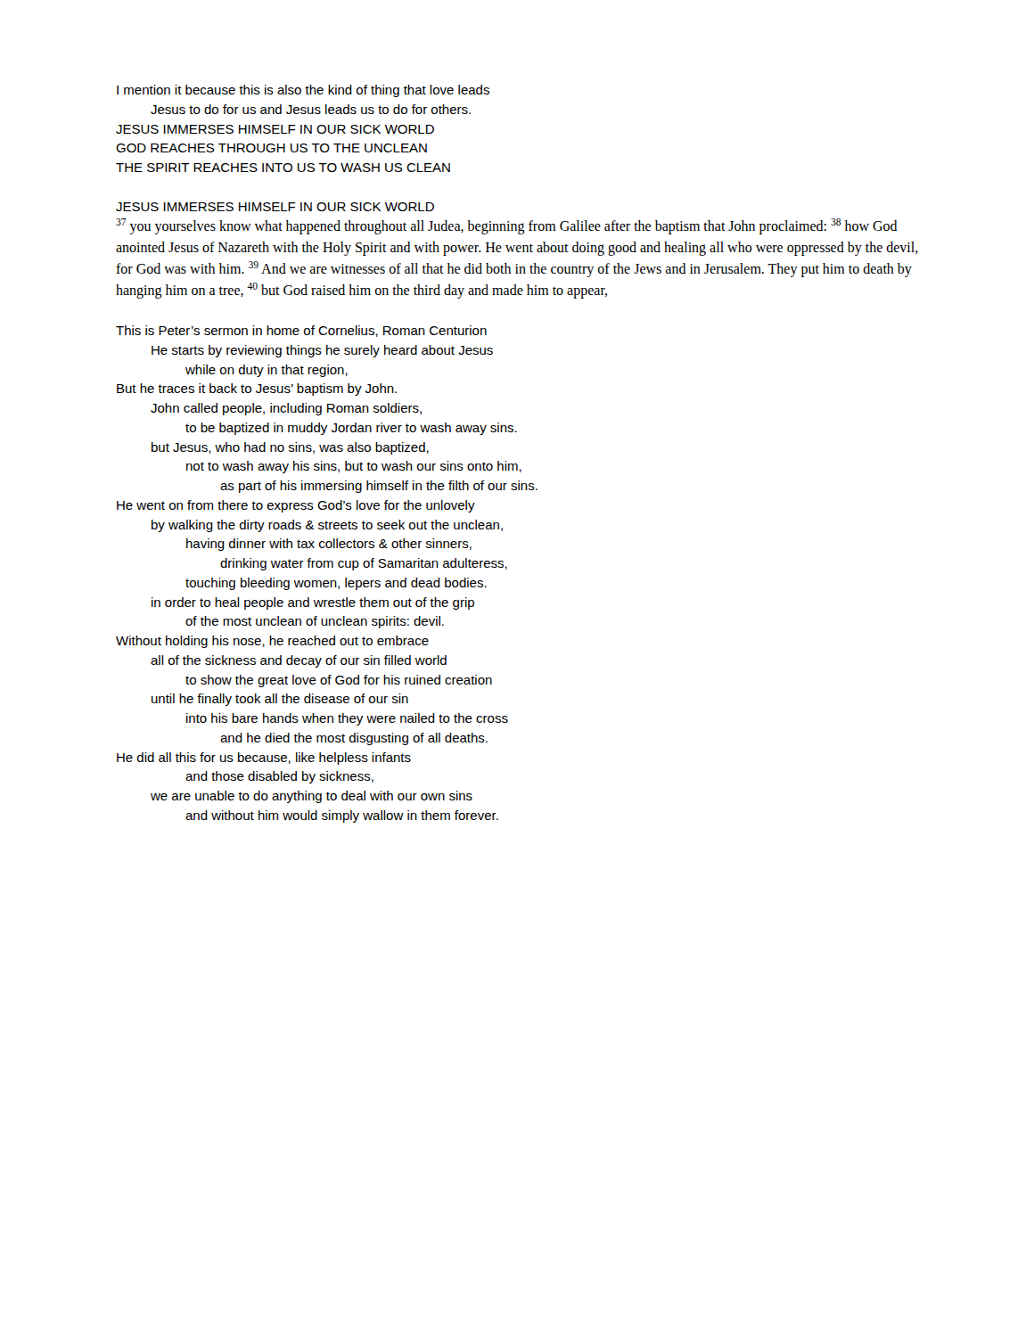I mention it because this is also the kind of thing that love leads
Jesus to do for us and Jesus leads us to do for others.
JESUS IMMERSES HIMSELF IN OUR SICK WORLD
GOD REACHES THROUGH US TO THE UNCLEAN
THE SPIRIT REACHES INTO US TO WASH US CLEAN
JESUS IMMERSES HIMSELF IN OUR SICK WORLD
37 you yourselves know what happened throughout all Judea, beginning from Galilee after the baptism that John proclaimed: 38 how God anointed Jesus of Nazareth with the Holy Spirit and with power. He went about doing good and healing all who were oppressed by the devil, for God was with him. 39 And we are witnesses of all that he did both in the country of the Jews and in Jerusalem. They put him to death by hanging him on a tree, 40 but God raised him on the third day and made him to appear,
This is Peter’s sermon in home of Cornelius, Roman Centurion
He starts by reviewing things he surely heard about Jesus
while on duty in that region,
But he traces it back to Jesus’ baptism by John.
John called people, including Roman soldiers,
to be baptized in muddy Jordan river to wash away sins.
but Jesus, who had no sins, was also baptized,
not to wash away his sins, but to wash our sins onto him,
as part of his immersing himself in the filth of our sins.
He went on from there to express God’s love for the unlovely
by walking the dirty roads & streets to seek out the unclean,
having dinner with tax collectors & other sinners,
drinking water from cup of Samaritan adulteress,
touching bleeding women, lepers and dead bodies.
in order to heal people and wrestle them out of the grip
of the most unclean of unclean spirits: devil.
Without holding his nose, he reached out to embrace
all of the sickness and decay of our sin filled world
to show the great love of God for his ruined creation
until he finally took all the disease of our sin
into his bare hands when they were nailed to the cross
and he died the most disgusting of all deaths.
He did all this for us because, like helpless infants
and those disabled by sickness,
we are unable to do anything to deal with our own sins
and without him would simply wallow in them forever.